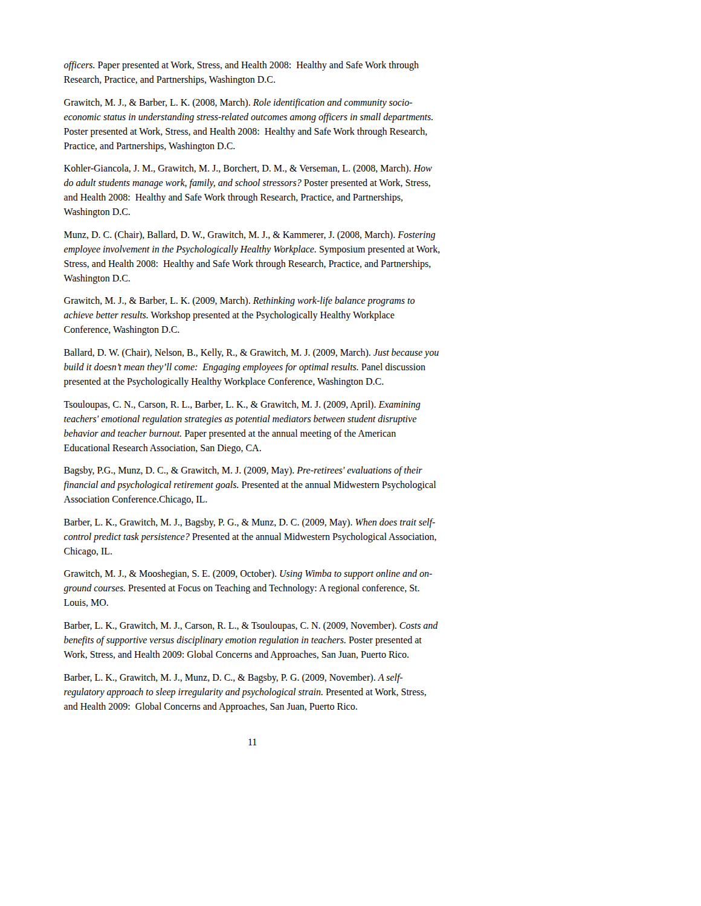officers. Paper presented at Work, Stress, and Health 2008: Healthy and Safe Work through Research, Practice, and Partnerships, Washington D.C.
Grawitch, M. J., & Barber, L. K. (2008, March). Role identification and community socio-economic status in understanding stress-related outcomes among officers in small departments. Poster presented at Work, Stress, and Health 2008: Healthy and Safe Work through Research, Practice, and Partnerships, Washington D.C.
Kohler-Giancola, J. M., Grawitch, M. J., Borchert, D. M., & Verseman, L. (2008, March). How do adult students manage work, family, and school stressors? Poster presented at Work, Stress, and Health 2008: Healthy and Safe Work through Research, Practice, and Partnerships, Washington D.C.
Munz, D. C. (Chair), Ballard, D. W., Grawitch, M. J., & Kammerer, J. (2008, March). Fostering employee involvement in the Psychologically Healthy Workplace. Symposium presented at Work, Stress, and Health 2008: Healthy and Safe Work through Research, Practice, and Partnerships, Washington D.C.
Grawitch, M. J., & Barber, L. K. (2009, March). Rethinking work-life balance programs to achieve better results. Workshop presented at the Psychologically Healthy Workplace Conference, Washington D.C.
Ballard, D. W. (Chair), Nelson, B., Kelly, R., & Grawitch, M. J. (2009, March). Just because you build it doesn’t mean they’ll come: Engaging employees for optimal results. Panel discussion presented at the Psychologically Healthy Workplace Conference, Washington D.C.
Tsouloupas, C. N., Carson, R. L., Barber, L. K., & Grawitch, M. J. (2009, April). Examining teachers' emotional regulation strategies as potential mediators between student disruptive behavior and teacher burnout. Paper presented at the annual meeting of the American Educational Research Association, San Diego, CA.
Bagsby, P.G., Munz, D. C., & Grawitch, M. J. (2009, May). Pre-retirees' evaluations of their financial and psychological retirement goals. Presented at the annual Midwestern Psychological Association Conference.Chicago, IL.
Barber, L. K., Grawitch, M. J., Bagsby, P. G., & Munz, D. C. (2009, May). When does trait self-control predict task persistence? Presented at the annual Midwestern Psychological Association, Chicago, IL.
Grawitch, M. J., & Mooshegian, S. E. (2009, October). Using Wimba to support online and on-ground courses. Presented at Focus on Teaching and Technology: A regional conference, St. Louis, MO.
Barber, L. K., Grawitch, M. J., Carson, R. L., & Tsouloupas, C. N. (2009, November). Costs and benefits of supportive versus disciplinary emotion regulation in teachers. Poster presented at Work, Stress, and Health 2009: Global Concerns and Approaches, San Juan, Puerto Rico.
Barber, L. K., Grawitch, M. J., Munz, D. C., & Bagsby, P. G. (2009, November). A self-regulatory approach to sleep irregularity and psychological strain. Presented at Work, Stress, and Health 2009: Global Concerns and Approaches, San Juan, Puerto Rico.
11